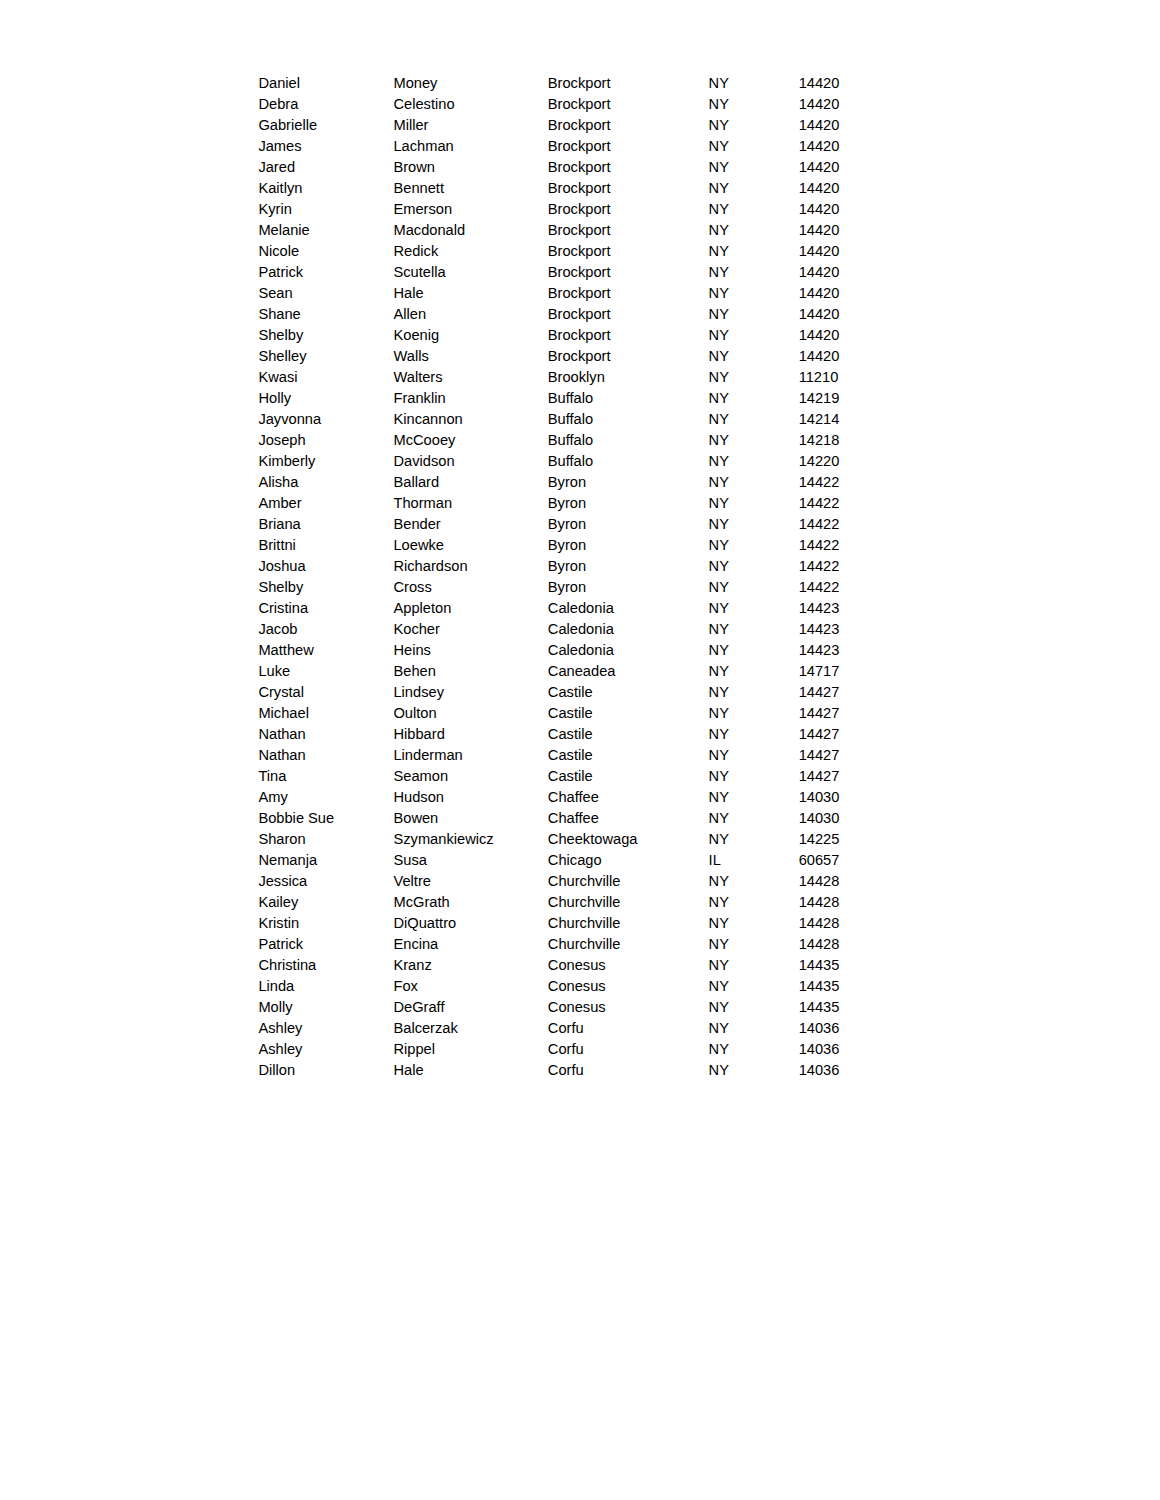| Daniel | Money | Brockport | NY | 14420 |
| Debra | Celestino | Brockport | NY | 14420 |
| Gabrielle | Miller | Brockport | NY | 14420 |
| James | Lachman | Brockport | NY | 14420 |
| Jared | Brown | Brockport | NY | 14420 |
| Kaitlyn | Bennett | Brockport | NY | 14420 |
| Kyrin | Emerson | Brockport | NY | 14420 |
| Melanie | Macdonald | Brockport | NY | 14420 |
| Nicole | Redick | Brockport | NY | 14420 |
| Patrick | Scutella | Brockport | NY | 14420 |
| Sean | Hale | Brockport | NY | 14420 |
| Shane | Allen | Brockport | NY | 14420 |
| Shelby | Koenig | Brockport | NY | 14420 |
| Shelley | Walls | Brockport | NY | 14420 |
| Kwasi | Walters | Brooklyn | NY | 11210 |
| Holly | Franklin | Buffalo | NY | 14219 |
| Jayvonna | Kincannon | Buffalo | NY | 14214 |
| Joseph | McCooey | Buffalo | NY | 14218 |
| Kimberly | Davidson | Buffalo | NY | 14220 |
| Alisha | Ballard | Byron | NY | 14422 |
| Amber | Thorman | Byron | NY | 14422 |
| Briana | Bender | Byron | NY | 14422 |
| Brittni | Loewke | Byron | NY | 14422 |
| Joshua | Richardson | Byron | NY | 14422 |
| Shelby | Cross | Byron | NY | 14422 |
| Cristina | Appleton | Caledonia | NY | 14423 |
| Jacob | Kocher | Caledonia | NY | 14423 |
| Matthew | Heins | Caledonia | NY | 14423 |
| Luke | Behen | Caneadea | NY | 14717 |
| Crystal | Lindsey | Castile | NY | 14427 |
| Michael | Oulton | Castile | NY | 14427 |
| Nathan | Hibbard | Castile | NY | 14427 |
| Nathan | Linderman | Castile | NY | 14427 |
| Tina | Seamon | Castile | NY | 14427 |
| Amy | Hudson | Chaffee | NY | 14030 |
| Bobbie Sue | Bowen | Chaffee | NY | 14030 |
| Sharon | Szymankiewicz | Cheektowaga | NY | 14225 |
| Nemanja | Susa | Chicago | IL | 60657 |
| Jessica | Veltre | Churchville | NY | 14428 |
| Kailey | McGrath | Churchville | NY | 14428 |
| Kristin | DiQuattro | Churchville | NY | 14428 |
| Patrick | Encina | Churchville | NY | 14428 |
| Christina | Kranz | Conesus | NY | 14435 |
| Linda | Fox | Conesus | NY | 14435 |
| Molly | DeGraff | Conesus | NY | 14435 |
| Ashley | Balcerzak | Corfu | NY | 14036 |
| Ashley | Rippel | Corfu | NY | 14036 |
| Dillon | Hale | Corfu | NY | 14036 |